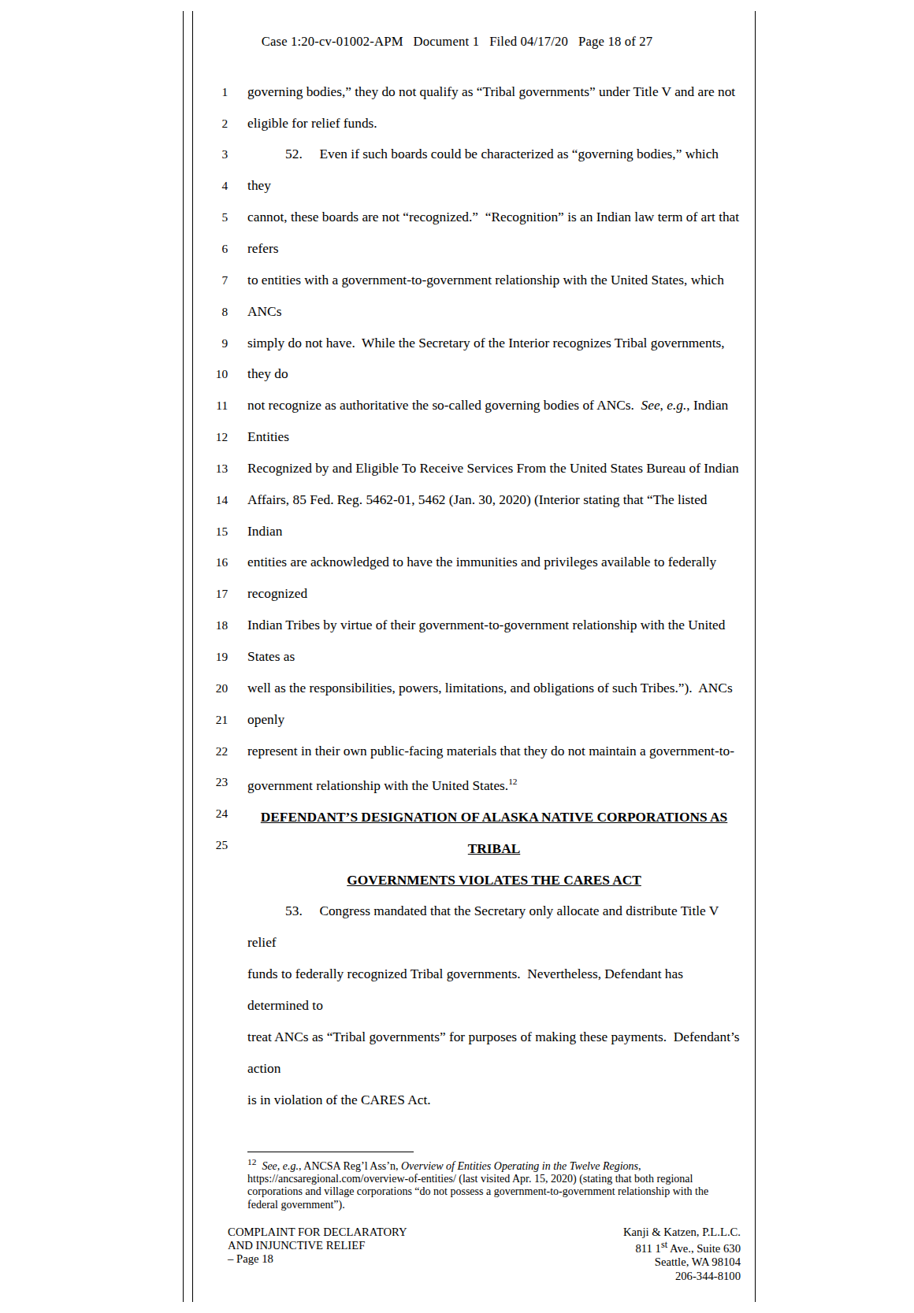Case 1:20-cv-01002-APM Document 1 Filed 04/17/20 Page 18 of 27
1
2
3
4
5
6
7
8
9
10
11
12
13
14
15
16
17
18
19
20
21
22
23
24
25
governing bodies,” they do not qualify as “Tribal governments” under Title V and are not
eligible for relief funds.
52. Even if such boards could be characterized as “governing bodies,” which they
cannot, these boards are not “recognized.” “Recognition” is an Indian law term of art that refers
to entities with a government-to-government relationship with the United States, which ANCs
simply do not have. While the Secretary of the Interior recognizes Tribal governments, they do
not recognize as authoritative the so-called governing bodies of ANCs. See, e.g., Indian Entities
Recognized by and Eligible To Receive Services From the United States Bureau of Indian
Affairs, 85 Fed. Reg. 5462-01, 5462 (Jan. 30, 2020) (Interior stating that “The listed Indian
entities are acknowledged to have the immunities and privileges available to federally recognized
Indian Tribes by virtue of their government-to-government relationship with the United States as
well as the responsibilities, powers, limitations, and obligations of such Tribes.”). ANCs openly
represent in their own public-facing materials that they do not maintain a government-to-
government relationship with the United States.12
DEFENDANT’S DESIGNATION OF ALASKA NATIVE CORPORATIONS AS TRIBAL
GOVERNMENTS VIOLATES THE CARES ACT
53. Congress mandated that the Secretary only allocate and distribute Title V relief
funds to federally recognized Tribal governments. Nevertheless, Defendant has determined to
treat ANCs as “Tribal governments” for purposes of making these payments. Defendant’s action
is in violation of the CARES Act.
12 See, e.g., ANCSA Reg’l Ass’n, Overview of Entities Operating in the Twelve Regions,
https://ancsaregional.com/overview-of-entities/ (last visited Apr. 15, 2020) (stating that both regional
corporations and village corporations “do not possess a government-to-government relationship with the
federal government”).
COMPLAINT FOR DECLARATORY
AND INJUNCTIVE RELIEF
– Page 18
Kanji & Katzen, P.L.L.C.
811 1st Ave., Suite 630
Seattle, WA 98104
206-344-8100